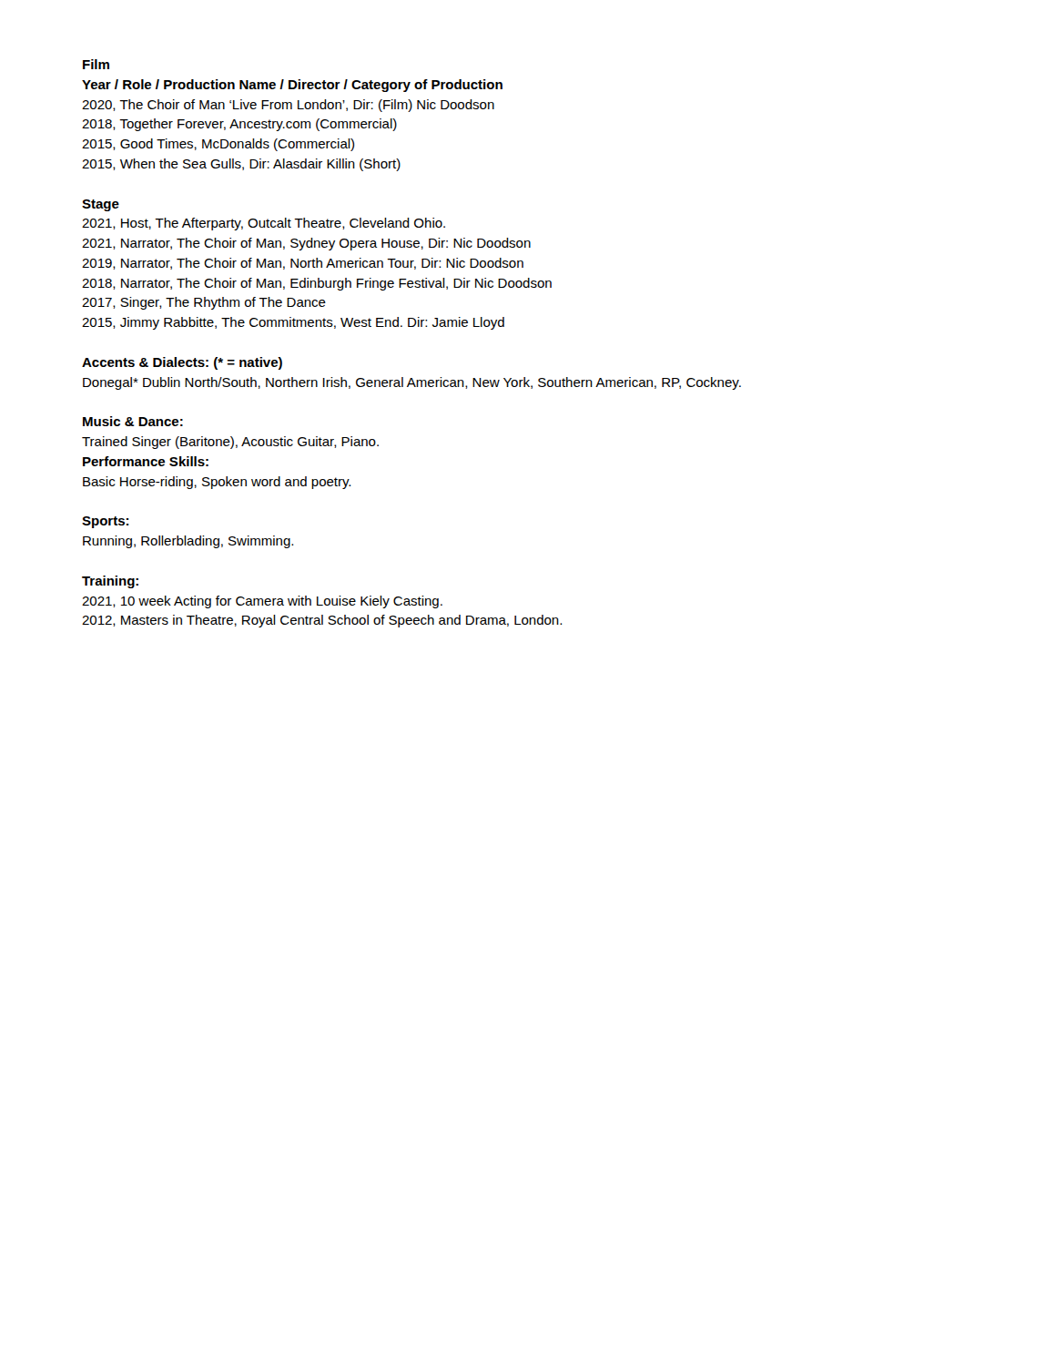Film
Year / Role / Production Name / Director / Category of Production
2020, The Choir of Man ‘Live From London’, Dir: (Film) Nic Doodson
2018, Together Forever, Ancestry.com (Commercial)
2015, Good Times, McDonalds (Commercial)
2015, When the Sea Gulls, Dir: Alasdair Killin (Short)
Stage
2021, Host, The Afterparty, Outcalt Theatre, Cleveland Ohio.
2021, Narrator, The Choir of Man, Sydney Opera House, Dir: Nic Doodson
2019, Narrator, The Choir of Man, North American Tour, Dir: Nic Doodson
2018, Narrator, The Choir of Man, Edinburgh Fringe Festival, Dir Nic Doodson
2017, Singer, The Rhythm of The Dance
2015, Jimmy Rabbitte, The Commitments, West End. Dir: Jamie Lloyd
Accents & Dialects: (* = native)
Donegal* Dublin North/South, Northern Irish, General American, New York, Southern American, RP, Cockney.
Music & Dance:
Trained Singer (Baritone), Acoustic Guitar, Piano.
Performance Skills:
Basic Horse-riding, Spoken word and poetry.
Sports:
Running, Rollerblading, Swimming.
Training:
2021, 10 week Acting for Camera with Louise Kiely Casting.
2012, Masters in Theatre, Royal Central School of Speech and Drama, London.